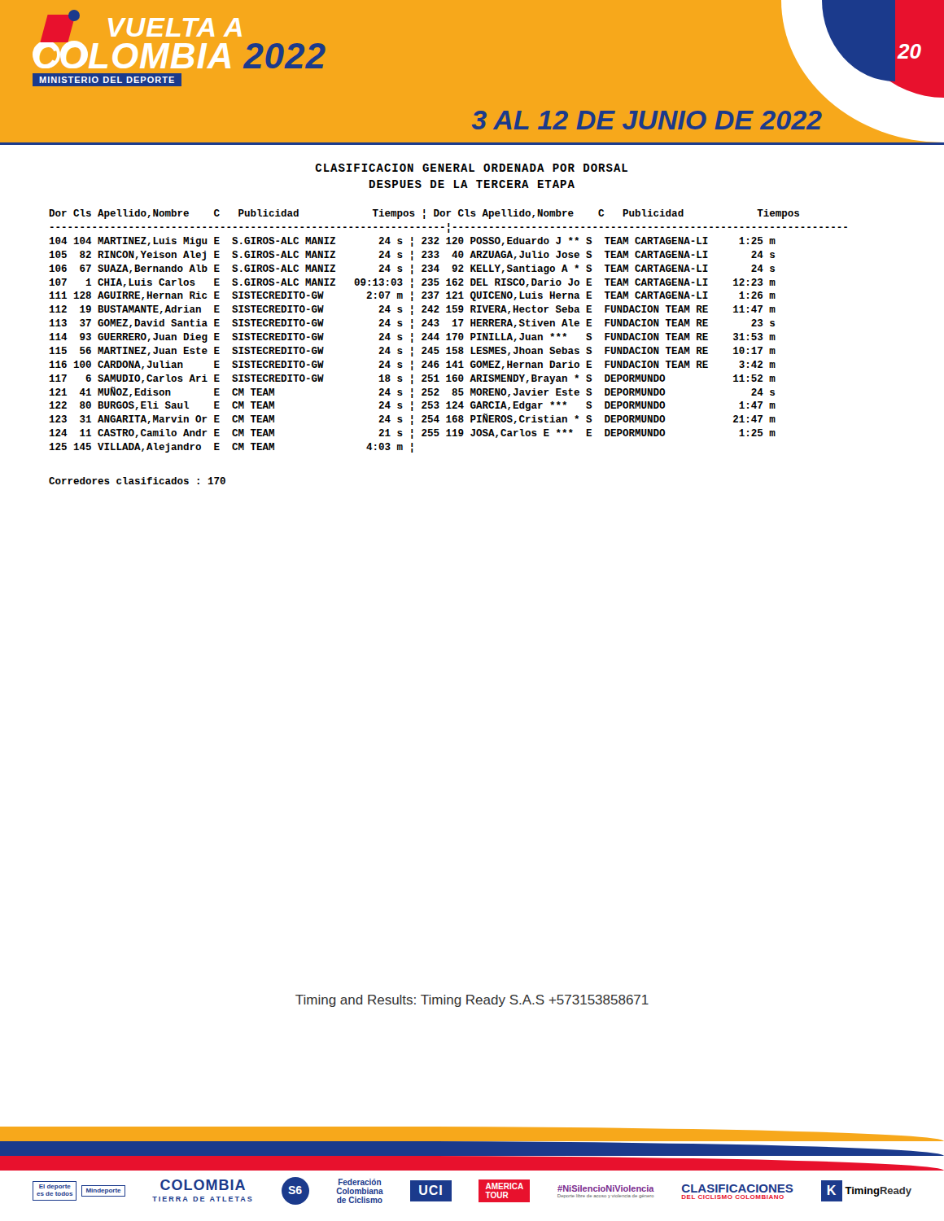20
VUELTA A
COLOMBIA 2022
MINISTERIO DEL DEPORTE
3 AL 12 DE JUNIO DE 2022
CLASIFICACION GENERAL ORDENADA POR DORSAL
DESPUES DE LA TERCERA ETAPA
Dor Cls Apellido,Nombre    C   Publicidad            Tiempos ¦ Dor Cls Apellido,Nombre    C   Publicidad            Tiempos
-----------------------------------------------------------------¦-----------------------------------------------------------------
104 104 MARTINEZ,Luis Migu E  S.GIROS-ALC MANIZ       24 s ¦ 232 120 POSSO,Eduardo J ** S  TEAM CARTAGENA-LI     1:25 m
105  82 RINCON,Yeison Alej E  S.GIROS-ALC MANIZ       24 s ¦ 233  40 ARZUAGA,Julio Jose S  TEAM CARTAGENA-LI       24 s
106  67 SUAZA,Bernando Alb E  S.GIROS-ALC MANIZ       24 s ¦ 234  92 KELLY,Santiago A * S  TEAM CARTAGENA-LI       24 s
107   1 CHIA,Luis Carlos   E  S.GIROS-ALC MANIZ   09:13:03 ¦ 235 162 DEL RISCO,Dario Jo E  TEAM CARTAGENA-LI    12:23 m
111 128 AGUIRRE,Hernan Ric E  SISTECREDITO-GW       2:07 m ¦ 237 121 QUICENO,Luis Herna E  TEAM CARTAGENA-LI     1:26 m
112  19 BUSTAMANTE,Adrian  E  SISTECREDITO-GW         24 s ¦ 242 159 RIVERA,Hector Seba E  FUNDACION TEAM RE    11:47 m
113  37 GOMEZ,David Santia E  SISTECREDITO-GW         24 s ¦ 243  17 HERRERA,Stiven Ale E  FUNDACION TEAM RE       23 s
114  93 GUERRERO,Juan Dieg E  SISTECREDITO-GW         24 s ¦ 244 170 PINILLA,Juan ***   S  FUNDACION TEAM RE    31:53 m
115  56 MARTINEZ,Juan Este E  SISTECREDITO-GW         24 s ¦ 245 158 LESMES,Jhoan Sebas S  FUNDACION TEAM RE    10:17 m
116 100 CARDONA,Julian     E  SISTECREDITO-GW         24 s ¦ 246 141 GOMEZ,Hernan Dario E  FUNDACION TEAM RE     3:42 m
117   6 SAMUDIO,Carlos Ari E  SISTECREDITO-GW         18 s ¦ 251 160 ARISMENDY,Brayan * S  DEPORMUNDO           11:52 m
121  41 MUÑOZ,Edison       E  CM TEAM                 24 s ¦ 252  85 MORENO,Javier Este S  DEPORMUNDO              24 s
122  80 BURGOS,Eli Saul    E  CM TEAM                 24 s ¦ 253 124 GARCIA,Edgar ***   S  DEPORMUNDO            1:47 m
123  31 ANGARITA,Marvin Or E  CM TEAM                 24 s ¦ 254 168 PIÑEROS,Cristian * S  DEPORMUNDO           21:47 m
124  11 CASTRO,Camilo Andr E  CM TEAM                 21 s ¦ 255 119 JOSA,Carlos E ***  E  DEPORMUNDO            1:25 m
125 145 VILLADA,Alejandro  E  CM TEAM               4:03 m ¦
Corredores clasificados : 170
Timing and Results: Timing Ready S.A.S +573153858671
El deporte
es de todos
Mindeporte
COLOMBIA TIERRA DE ATLETAS
S6
Federación
Colombiana
de Ciclismo
UCI
AMERICA
TOUR
#NiSilencioNiViolencia Deporte libre de acoso y violencia de género
CLASIFICACIONES DEL CICLISMO COLOMBIANO
K
Timing Ready